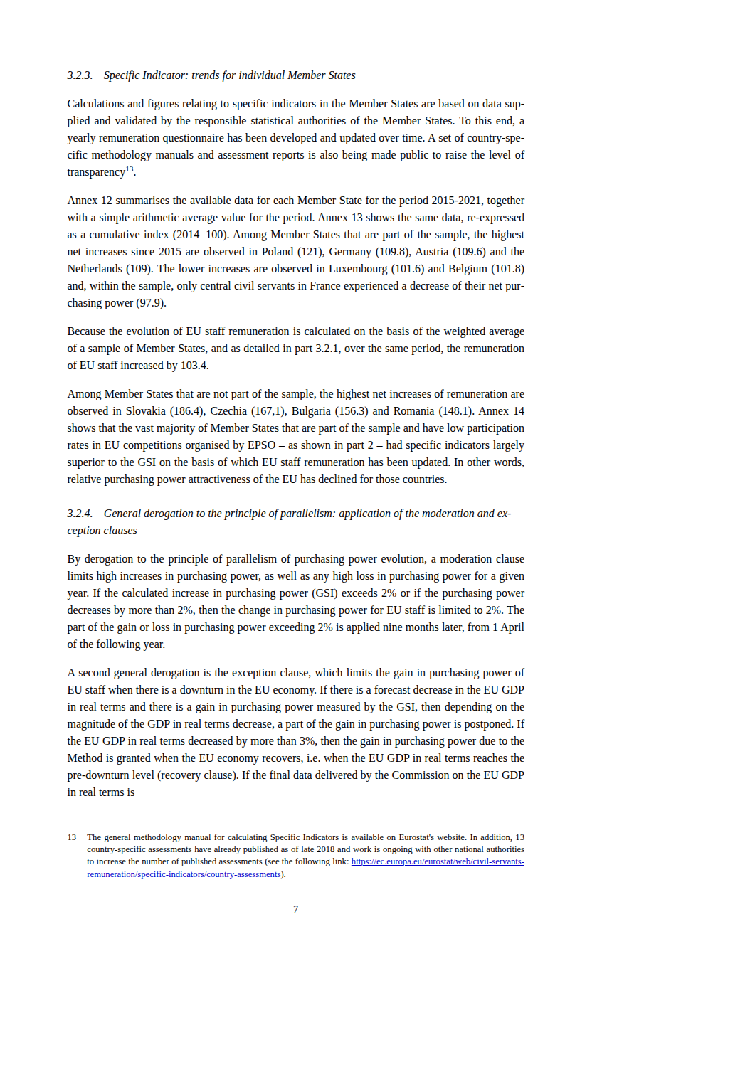3.2.3. Specific Indicator: trends for individual Member States
Calculations and figures relating to specific indicators in the Member States are based on data supplied and validated by the responsible statistical authorities of the Member States. To this end, a yearly remuneration questionnaire has been developed and updated over time. A set of country-specific methodology manuals and assessment reports is also being made public to raise the level of transparency13.
Annex 12 summarises the available data for each Member State for the period 2015-2021, together with a simple arithmetic average value for the period. Annex 13 shows the same data, re-expressed as a cumulative index (2014=100). Among Member States that are part of the sample, the highest net increases since 2015 are observed in Poland (121), Germany (109.8), Austria (109.6) and the Netherlands (109). The lower increases are observed in Luxembourg (101.6) and Belgium (101.8) and, within the sample, only central civil servants in France experienced a decrease of their net purchasing power (97.9).
Because the evolution of EU staff remuneration is calculated on the basis of the weighted average of a sample of Member States, and as detailed in part 3.2.1, over the same period, the remuneration of EU staff increased by 103.4.
Among Member States that are not part of the sample, the highest net increases of remuneration are observed in Slovakia (186.4), Czechia (167,1), Bulgaria (156.3) and Romania (148.1). Annex 14 shows that the vast majority of Member States that are part of the sample and have low participation rates in EU competitions organised by EPSO – as shown in part 2 – had specific indicators largely superior to the GSI on the basis of which EU staff remuneration has been updated. In other words, relative purchasing power attractiveness of the EU has declined for those countries.
3.2.4. General derogation to the principle of parallelism: application of the moderation and exception clauses
By derogation to the principle of parallelism of purchasing power evolution, a moderation clause limits high increases in purchasing power, as well as any high loss in purchasing power for a given year. If the calculated increase in purchasing power (GSI) exceeds 2% or if the purchasing power decreases by more than 2%, then the change in purchasing power for EU staff is limited to 2%. The part of the gain or loss in purchasing power exceeding 2% is applied nine months later, from 1 April of the following year.
A second general derogation is the exception clause, which limits the gain in purchasing power of EU staff when there is a downturn in the EU economy. If there is a forecast decrease in the EU GDP in real terms and there is a gain in purchasing power measured by the GSI, then depending on the magnitude of the GDP in real terms decrease, a part of the gain in purchasing power is postponed. If the EU GDP in real terms decreased by more than 3%, then the gain in purchasing power due to the Method is granted when the EU economy recovers, i.e. when the EU GDP in real terms reaches the pre-downturn level (recovery clause). If the final data delivered by the Commission on the EU GDP in real terms is
13
The general methodology manual for calculating Specific Indicators is available on Eurostat's website. In addition, 13 country-specific assessments have already published as of late 2018 and work is ongoing with other national authorities to increase the number of published assessments (see the following link: https://ec.europa.eu/eurostat/web/civil-servants-remuneration/specific-indicators/country-assessments).
7